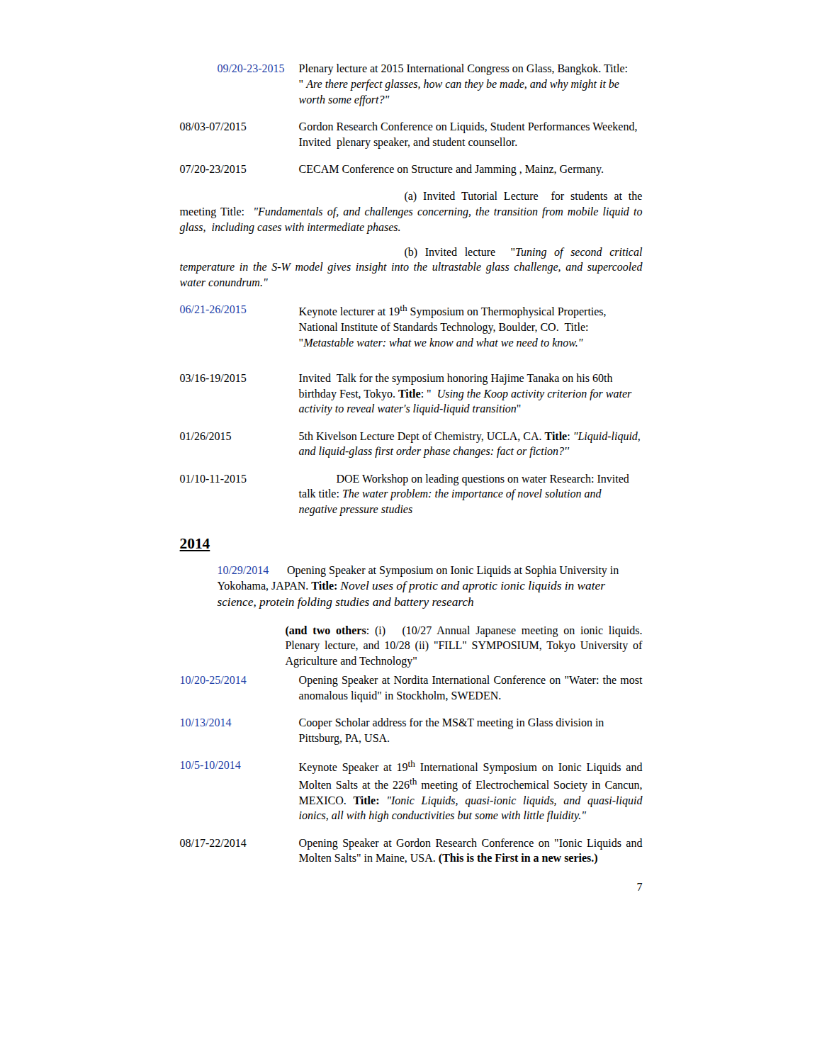09/20-23-2015
Plenary lecture at 2015 International Congress on Glass, Bangkok. Title: " Are there perfect glasses, how can they be made, and why might it be worth some effort?"
08/03-07/2015
Gordon Research Conference on Liquids, Student Performances Weekend, Invited plenary speaker, and student counsellor.
07/20-23/2015
CECAM Conference on Structure and Jamming , Mainz, Germany.
(a) Invited Tutorial Lecture for students at the meeting Title: "Fundamentals of, and challenges concerning, the transition from mobile liquid to glass, including cases with intermediate phases.
(b) Invited lecture "Tuning of second critical temperature in the S-W model gives insight into the ultrastable glass challenge, and supercooled water conundrum."
06/21-26/2015
Keynote lecturer at 19th Symposium on Thermophysical Properties, National Institute of Standards Technology, Boulder, CO. Title: "Metastable water: what we know and what we need to know."
03/16-19/2015
Invited Talk for the symposium honoring Hajime Tanaka on his 60th birthday Fest, Tokyo. Title: " Using the Koop activity criterion for water activity to reveal water's liquid-liquid transition"
01/26/2015
5th Kivelson Lecture Dept of Chemistry, UCLA, CA. Title: "Liquid-liquid, and liquid-glass first order phase changes: fact or fiction?''
01/10-11-2015
DOE Workshop on leading questions on water Research: Invited talk title: The water problem: the importance of novel solution and negative pressure studies
2014
10/29/2014 Opening Speaker at Symposium on Ionic Liquids at Sophia University in Yokohama, JAPAN. Title: Novel uses of protic and aprotic ionic liquids in water science, protein folding studies and battery research
(and two others: (i) (10/27 Annual Japanese meeting on ionic liquids. Plenary lecture, and 10/28 (ii) "FILL" SYMPOSIUM, Tokyo University of Agriculture and Technology"
10/20-25/2014
Opening Speaker at Nordita International Conference on "Water: the most anomalous liquid" in Stockholm, SWEDEN.
10/13/2014
Cooper Scholar address for the MS&T meeting in Glass division in Pittsburg, PA, USA.
10/5-10/2014
Keynote Speaker at 19th International Symposium on Ionic Liquids and Molten Salts at the 226th meeting of Electrochemical Society in Cancun, MEXICO. Title: "Ionic Liquids, quasi-ionic liquids, and quasi-liquid ionics, all with high conductivities but some with little fluidity."
08/17-22/2014
Opening Speaker at Gordon Research Conference on "Ionic Liquids and Molten Salts" in Maine, USA. (This is the First in a new series.)
7